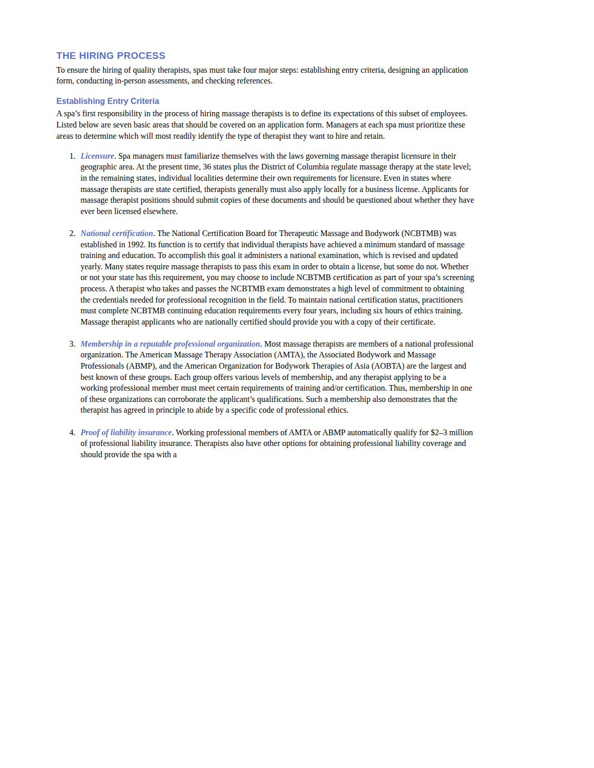THE HIRING PROCESS
To ensure the hiring of quality therapists, spas must take four major steps: establishing entry criteria, designing an application form, conducting in-person assessments, and checking references.
Establishing Entry Criteria
A spa’s first responsibility in the process of hiring massage therapists is to define its expectations of this subset of employees. Listed below are seven basic areas that should be covered on an application form. Managers at each spa must prioritize these areas to determine which will most readily identify the type of therapist they want to hire and retain.
Licensure. Spa managers must familiarize themselves with the laws governing massage therapist licensure in their geographic area. At the present time, 36 states plus the District of Columbia regulate massage therapy at the state level; in the remaining states, individual localities determine their own requirements for licensure. Even in states where massage therapists are state certified, therapists generally must also apply locally for a business license. Applicants for massage therapist positions should submit copies of these documents and should be questioned about whether they have ever been licensed elsewhere.
National certification. The National Certification Board for Therapeutic Massage and Bodywork (NCBTMB) was established in 1992. Its function is to certify that individual therapists have achieved a minimum standard of massage training and education. To accomplish this goal it administers a national examination, which is revised and updated yearly. Many states require massage therapists to pass this exam in order to obtain a license, but some do not. Whether or not your state has this requirement, you may choose to include NCBTMB certification as part of your spa’s screening process. A therapist who takes and passes the NCBTMB exam demonstrates a high level of commitment to obtaining the credentials needed for professional recognition in the field. To maintain national certification status, practitioners must complete NCBTMB continuing education requirements every four years, including six hours of ethics training. Massage therapist applicants who are nationally certified should provide you with a copy of their certificate.
Membership in a reputable professional organization. Most massage therapists are members of a national professional organization. The American Massage Therapy Association (AMTA), the Associated Bodywork and Massage Professionals (ABMP), and the American Organization for Bodywork Therapies of Asia (AOBTA) are the largest and best known of these groups. Each group offers various levels of membership, and any therapist applying to be a working professional member must meet certain requirements of training and/or certification. Thus, membership in one of these organizations can corroborate the applicant’s qualifications. Such a membership also demonstrates that the therapist has agreed in principle to abide by a specific code of professional ethics.
Proof of liability insurance. Working professional members of AMTA or ABMP automatically qualify for $2–3 million of professional liability insurance. Therapists also have other options for obtaining professional liability coverage and should provide the spa with a